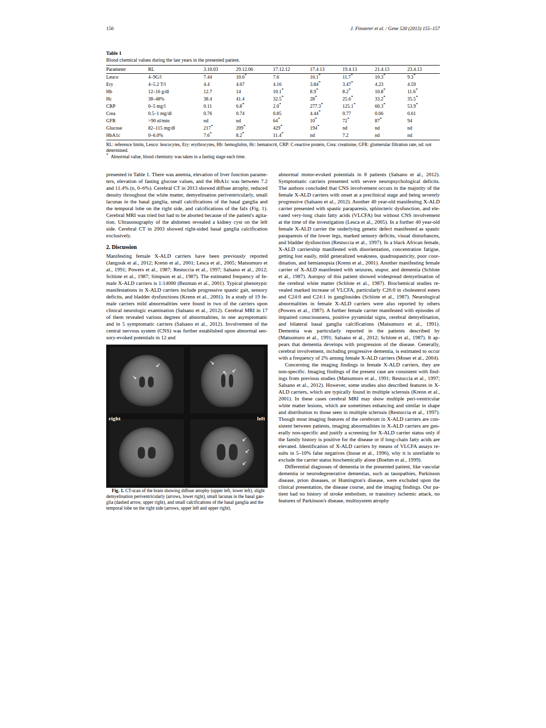156
J. Finsterer et al. / Gene 530 (2013) 155–157
Table 1
Blood chemical values during the last years in the presented patient.
| Parameter | RL | 3.10.03 | 29.12.06 | 17.12.12 | 17.4.13 | 19.4.13 | 21.4.13 | 23.4.13 |
| --- | --- | --- | --- | --- | --- | --- | --- | --- |
| Leuco | 4–9G/l | 7.44 | 10.6 * | 7.6 | 16.1 * | 11.7 * | 10.3 * | 9.3 * |
| Ery | 4–5.2 T/l | 4.4 | 4.67 | 4.16 | 3.84 * | 3.47 * | 4.23 | 4.59 |
| Hb | 12–16 g/dl | 12.7 | 14 | 10.1 * | 8.9 * | 8.2 * | 10.8 * | 11.6 * |
| Hc | 38–48% | 38.4 | 41.4 | 32.5 * | 28 * | 25.6 * | 33.2 * | 35.5 * |
| CRP | 0–5 mg/l | 0.11 | 6.8 * | 2.0 * | 277.3 * | 125.1 * | 60.3 * | 53.9 * |
| Crea | 0.5–1 mg/dl | 0.76 | 0.74 | 0.85 | 4.44 * | 0.77 | 0.66 | 0.61 |
| GFR | >90 nl/min | nd | nd | 64 * | 10 * | 72 * | 87 * | 94 |
| Glucose | 82–115 mg/dl | 217 * | 209 * | 429 * | 194 * | nd | nd | nd |
| HbA1c | 0–6.0% | 7.6 * | 8.2 * | 11.4 * | nd | 7.2 | nd | nd |
RL: reference limits, Leuco: leucocytes, Ery: erythrocytes, Hb: hemoglobin, Hc: hematocrit, CRP: C-reactive protein, Crea: creatinine, GFR: glomerular filtration rate, nd: not determined.
* Abnormal value, blood chemistry was taken in a fasting stage each time.
presented in Table 1. There was anemia, elevation of liver function parameters, elevation of fasting glucose values, and the HbA1c was between 7.2 and 11.4% (n, 0–6%). Cerebral CT in 2013 showed diffuse atrophy, reduced density throughout the white matter, demyelination periventricularly, small lacunas in the basal ganglia, small calcifications of the basal ganglia and the temporal lobe on the right side, and calcifications of the falx (Fig. 1). Cerebral MRI was tried but had to be aborted because of the patient's agitation. Ultrasonography of the abdomen revealed a kidney cyst on the left side. Cerebral CT in 2003 showed right-sided basal ganglia calcification exclusively.
2. Discussion
Manifesting female X-ALD carriers have been previously reported (Jangouk et al., 2012; Krenn et al., 2001; Lesca et al., 2005; Matsumuro et al., 1991; Powers et al., 1987; Restuccia et al., 1997; Salsano et al., 2012; Schlote et al., 1987; Simpson et al., 1987). The estimated frequency of female X-ALD carriers is 1:14000 (Bezman et al., 2001). Typical phenotypic manifestations in X-ALD carriers include progressive spastic gait, sensory deficits, and bladder dysfunctions (Krenn et al., 2001). In a study of 19 female carriers mild abnormalities were found in two of the carriers upon clinical neurologic examination (Salsano et al., 2012). Cerebral MRI in 17 of them revealed various degrees of abnormalities, in one asymptomatic and in 5 symptomatic carriers (Salsano et al., 2012). Involvement of the central nervous system (CNS) was further established upon abnormal sensory-evoked potentials in 12 and
↘
↙
↘
↙
↖
↙
↙
↙
right
left
Fig. 1. CT-scan of the brain showing diffuse atrophy (upper left, lower left), slight demyelination periventricularly (arrows, lower right), small lacunas in the basal ganglia (dashed arrow, upper right), and small calcifications of the basal ganglia and the temporal lobe on the right side (arrows, upper left and upper right).
abnormal motor-evoked potentials in 8 patients (Salsano et al., 2012). Symptomatic carriers presented with severe neuropsychological deficits. The authors concluded that CNS involvement occurs in the majority of the female X-ALD carriers with onset at a preclinical stage and being severely progressive (Salsano et al., 2012). Another 40 year-old manifesting X-ALD carrier presented with spastic paraparesis, sphincteric dysfunction, and elevated very-long chain fatty acids (VLCFA) but without CNS involvement at the time of the investigation (Lesca et al., 2005). In a further 40 year-old female X-ALD carrier the underlying genetic defect manifested as spastic paraparesis of the lower legs, marked sensory deficits, visual disturbances, and bladder dysfunction (Restuccia et al., 1997). In a black African female, X-ALD carriership manifested with disorientation, concentration fatigue, getting lost easily, mild generalized weakness, quadruspasticity, poor coordination, and hemianopsia (Krenn et al., 2001). Another manifesting female carrier of X-ALD manifested with seizures, stupor, and dementia (Schlote et al., 1987). Autopsy of this patient showed widespread demyelination of the cerebral white matter (Schlote et al., 1987). Biochemical studies revealed marked increase of VLCFA, particularly C26:0 in cholesterol esters and C24:0 and C24:1 in gangliosides (Schlote et al., 1987). Neurological abnormalities in female X-ALD carriers were also reported by others (Powers et al., 1987). A further female carrier manifested with episodes of impaired consciousness, positive pyramidal signs, cerebral demyelination, and bilateral basal ganglia calcifications (Matsumuro et al., 1991). Dementia was particularly reported in the patients described by (Matsumuro et al., 1991; Salsano et al., 2012; Schlote et al., 1987). It appears that dementia develops with progression of the disease. Generally, cerebral involvement, including progressive dementia, is estimated to occur with a frequency of 2% among female X-ALD carriers (Moser et al., 2004).
Concerning the imaging findings in female X-ALD carriers, they are non-specific. Imaging findings of the present case are consistent with findings from previous studies (Matsumuro et al., 1991; Restuccia et al., 1997; Salsano et al., 2012). However, some studies also described features in X-ALD carriers, which are typically found in multiple sclerosis (Krenn et al., 2001). In these cases cerebral MRI may show multiple peri-ventricular white matter lesions, which are sometimes enhancing and similar in shape and distribution to those seen in multiple sclerosis (Restuccia et al., 1997). Though most imaging features of the cerebrum in X-ALD carriers are consistent between patients, imaging abnormalities in X-ALD carriers are generally non-specific and justify a screening for X-ALD carrier status only if the family history is positive for the disease or if long-chain fatty acids are elevated. Identification of X-ALD carriers by means of VLCFA assays results in 5–10% false negatives (Inoue et al., 1996), why it is unreliable to exclude the carrier status biochemically alone (Boehm et al., 1999).
Differential diagnoses of dementia in the presented patient, like vascular dementia or neurodegenerative dementias, such as tauopathies, Parkinson disease, prion diseases, or Huntington's disease, were excluded upon the clinical presentation, the disease course, and the imaging findings. Our patient had no history of stroke embolism, or transitory ischemic attack, no features of Parkinson's disease, multisystem atrophy